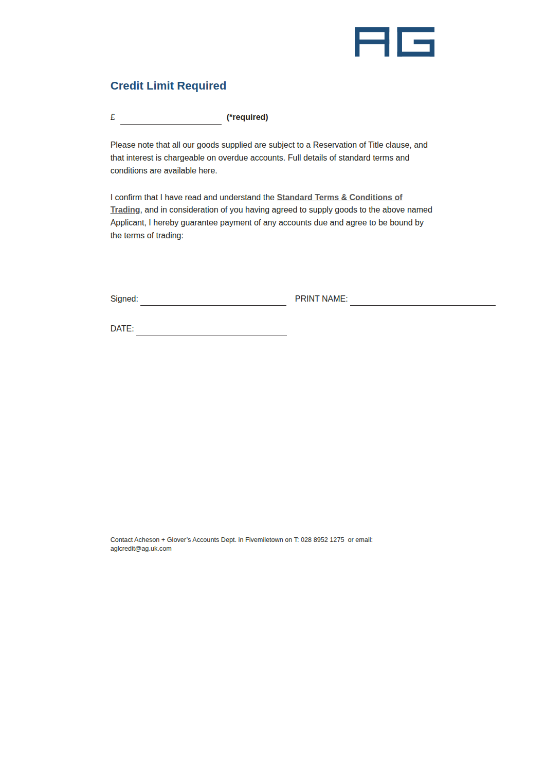Credit Limit Required
£ (*required)
Please note that all our goods supplied are subject to a Reservation of Title clause, and that interest is chargeable on overdue accounts. Full details of standard terms and conditions are available here.
I confirm that I have read and understand the Standard Terms & Conditions of Trading, and in consideration of you having agreed to supply goods to the above named Applicant, I hereby guarantee payment of any accounts due and agree to be bound by the terms of trading:
Signed: PRINT NAME:
DATE:
Contact Acheson + Glover’s Accounts Dept. in Fivemiletown on T: 028 8952 1275 or email: aglcredit@ag.uk.com